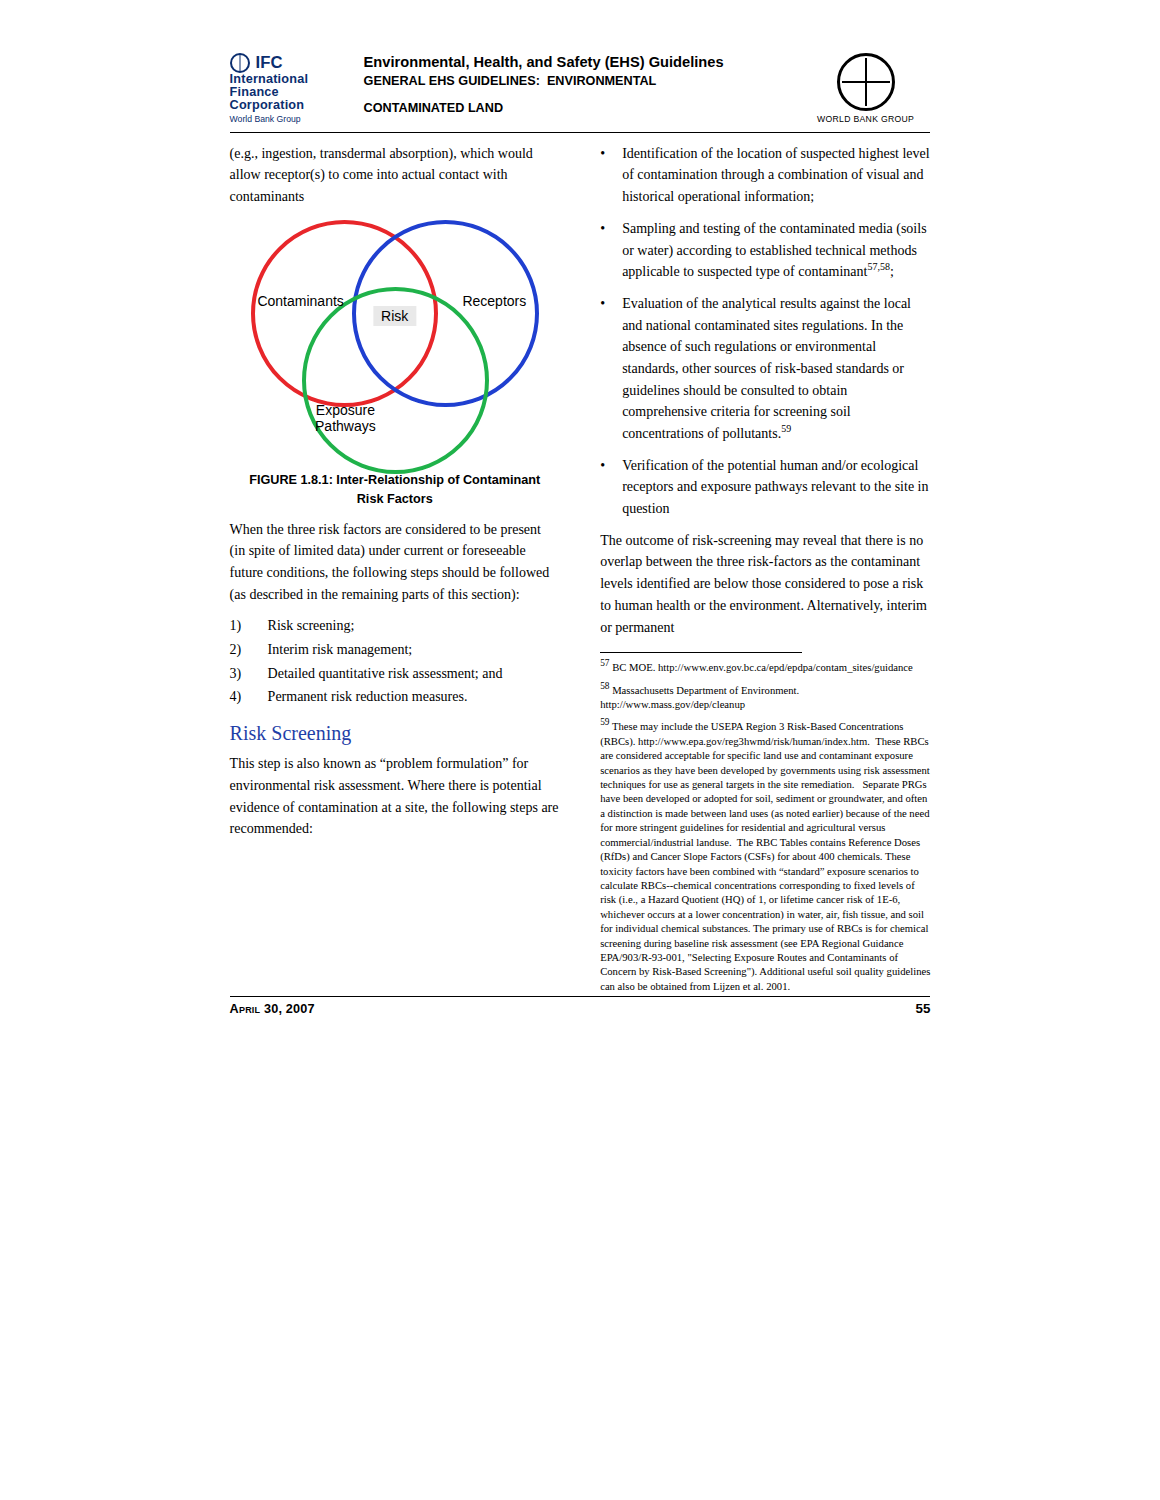IFC
International
Finance
Corporation
World Bank Group
Environmental, Health, and Safety (EHS) Guidelines
GENERAL EHS GUIDELINES: ENVIRONMENTAL
CONTAMINATED LAND
WORLD BANK GROUP
(e.g., ingestion, transdermal absorption), which would allow receptor(s) to come into actual contact with contaminants
Contaminants
Receptors
Risk
Exposure
Pathways
FIGURE 1.8.1: Inter-Relationship of Contaminant
Risk Factors
When the three risk factors are considered to be present (in spite of limited data) under current or foreseeable future conditions, the following steps should be followed (as described in the remaining parts of this section):
1) Risk screening;
2) Interim risk management;
3) Detailed quantitative risk assessment; and
4) Permanent risk reduction measures.
Risk Screening
This step is also known as “problem formulation” for environmental risk assessment. Where there is potential evidence of contamination at a site, the following steps are recommended:
•
Identification of the location of suspected highest level of contamination through a combination of visual and historical operational information;
•
Sampling and testing of the contaminated media (soils or water) according to established technical methods applicable to suspected type of contaminant57,58;
•
Evaluation of the analytical results against the local and national contaminated sites regulations. In the absence of such regulations or environmental standards, other sources of risk-based standards or guidelines should be consulted to obtain comprehensive criteria for screening soil concentrations of pollutants.59
•
Verification of the potential human and/or ecological receptors and exposure pathways relevant to the site in question
The outcome of risk-screening may reveal that there is no overlap between the three risk-factors as the contaminant levels identified are below those considered to pose a risk to human health or the environment. Alternatively, interim or permanent
57 BC MOE. http://www.env.gov.bc.ca/epd/epdpa/contam_sites/guidance
58 Massachusetts Department of Environment.
http://www.mass.gov/dep/cleanup
59 These may include the USEPA Region 3 Risk-Based Concentrations (RBCs). http://www.epa.gov/reg3hwmd/risk/human/index.htm. These RBCs are considered acceptable for specific land use and contaminant exposure scenarios as they have been developed by governments using risk assessment techniques for use as general targets in the site remediation. Separate PRGs have been developed or adopted for soil, sediment or groundwater, and often a distinction is made between land uses (as noted earlier) because of the need for more stringent guidelines for residential and agricultural versus commercial/industrial landuse. The RBC Tables contains Reference Doses (RfDs) and Cancer Slope Factors (CSFs) for about 400 chemicals. These toxicity factors have been combined with “standard” exposure scenarios to calculate RBCs--chemical concentrations corresponding to fixed levels of risk (i.e., a Hazard Quotient (HQ) of 1, or lifetime cancer risk of 1E-6, whichever occurs at a lower concentration) in water, air, fish tissue, and soil for individual chemical substances. The primary use of RBCs is for chemical screening during baseline risk assessment (see EPA Regional Guidance EPA/903/R-93-001, "Selecting Exposure Routes and Contaminants of Concern by Risk-Based Screening"). Additional useful soil quality guidelines can also be obtained from Lijzen et al. 2001.
April 30, 2007
55